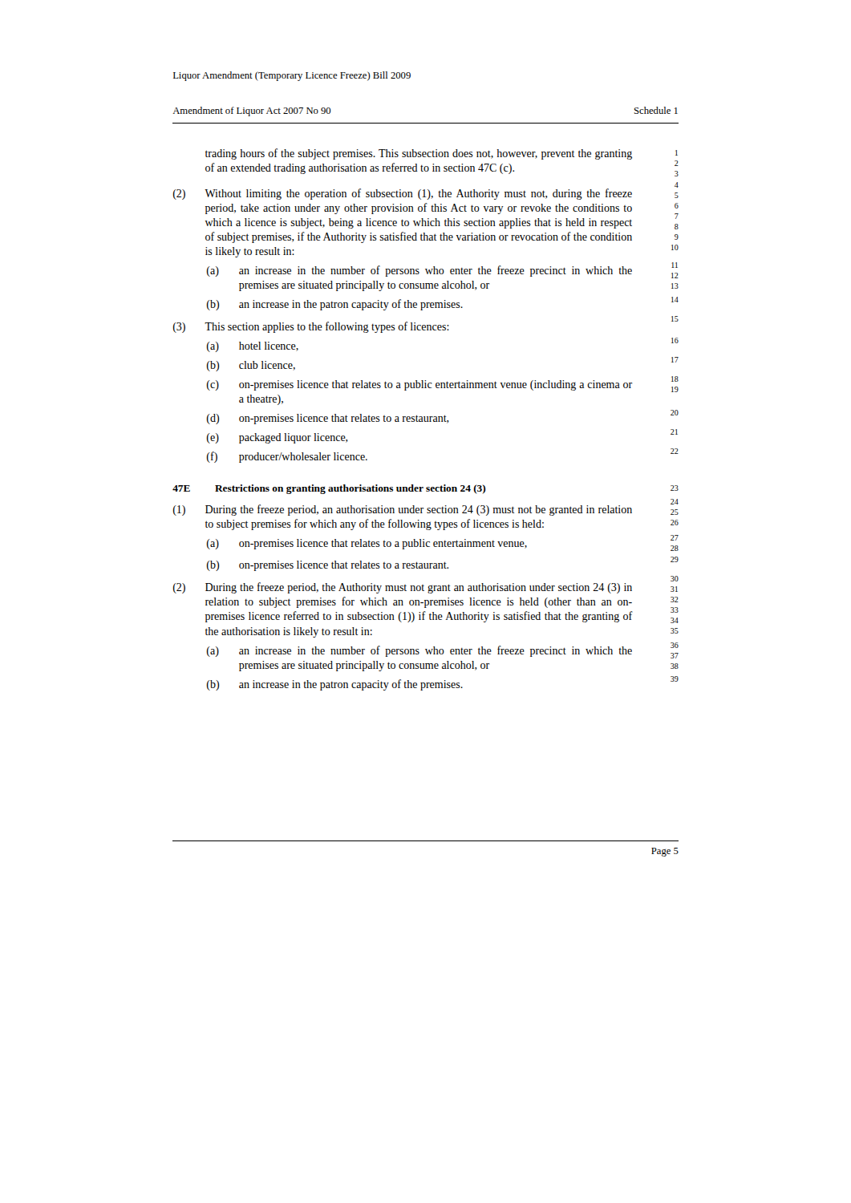Liquor Amendment (Temporary Licence Freeze) Bill 2009
Amendment of Liquor Act 2007 No 90 Schedule 1
trading hours of the subject premises. This subsection does not, however, prevent the granting of an extended trading authorisation as referred to in section 47C (c).
1 2 3
(2)
Without limiting the operation of subsection (1), the Authority must not, during the freeze period, take action under any other provision of this Act to vary or revoke the conditions to which a licence is subject, being a licence to which this section applies that is held in respect of subject premises, if the Authority is satisfied that the variation or revocation of the condition is likely to result in:
4 5 6 7 8 9 10
(a)
an increase in the number of persons who enter the freeze precinct in which the premises are situated principally to consume alcohol, or
11 12 13
(b)
an increase in the patron capacity of the premises.
14
(3)
This section applies to the following types of licences:
15
(a)
hotel licence,
16
(b)
club licence,
17
(c)
on-premises licence that relates to a public entertainment venue (including a cinema or a theatre),
18 19
(d)
on-premises licence that relates to a restaurant,
20
(e)
packaged liquor licence,
21
(f)
producer/wholesaler licence.
22
47E
Restrictions on granting authorisations under section 24 (3)
23
(1)
During the freeze period, an authorisation under section 24 (3) must not be granted in relation to subject premises for which any of the following types of licences is held:
24 25 26
(a)
on-premises licence that relates to a public entertainment venue,
27 28
(b)
on-premises licence that relates to a restaurant.
29
(2)
During the freeze period, the Authority must not grant an authorisation under section 24 (3) in relation to subject premises for which an on-premises licence is held (other than an on-premises licence referred to in subsection (1)) if the Authority is satisfied that the granting of the authorisation is likely to result in:
30 31 32 33 34 35
(a)
an increase in the number of persons who enter the freeze precinct in which the premises are situated principally to consume alcohol, or
36 37 38
(b)
an increase in the patron capacity of the premises.
39
Page 5